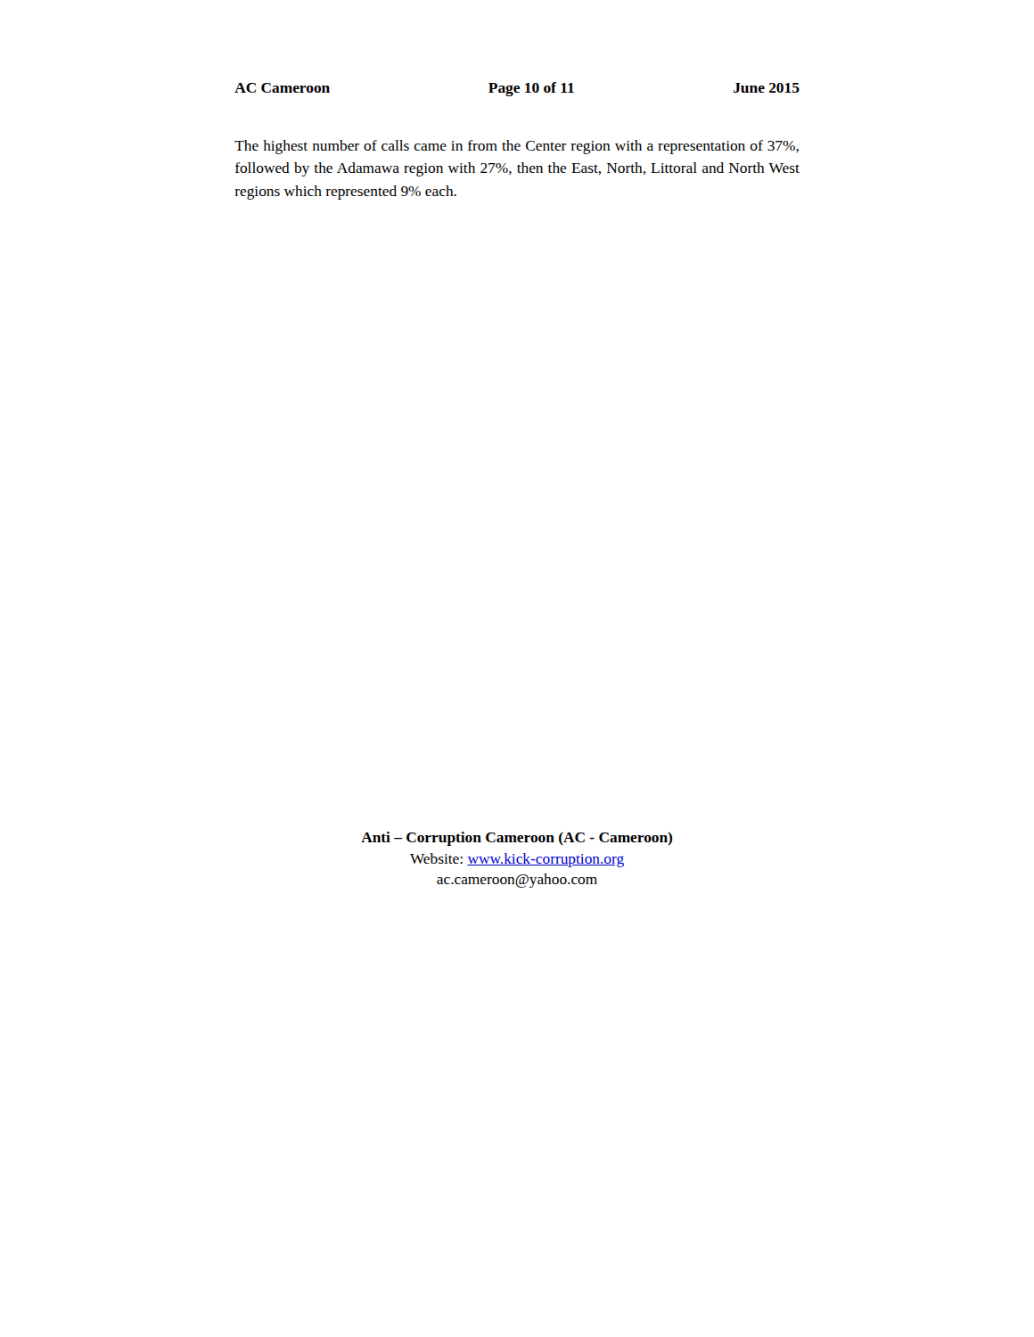AC Cameroon
Page 10 of 11
June 2015
The highest number of calls came in from the Center region with a representation of 37%, followed by the Adamawa region with 27%, then the East, North, Littoral and North West regions which represented 9% each.
Anti – Corruption Cameroon (AC - Cameroon)
Website: www.kick-corruption.org
ac.cameroon@yahoo.com